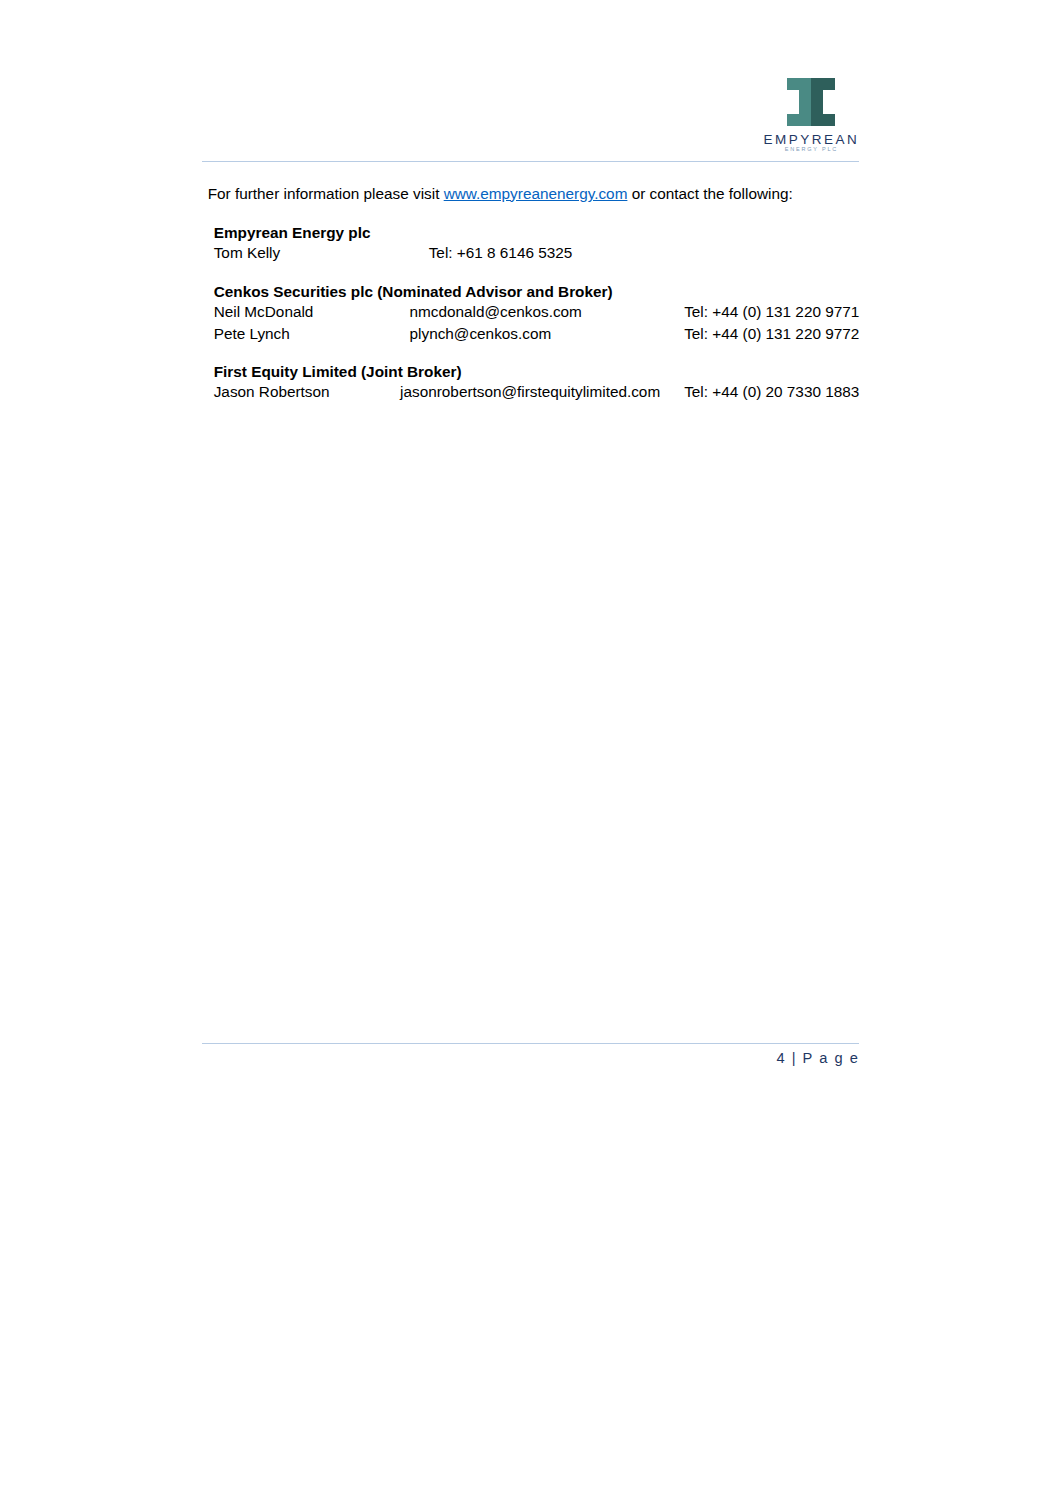EMPYREAN
ENERGY PLC
For further information please visit www.empyreanenergy.com or contact the following:
Empyrean Energy plc
| Tom Kelly | Tel: +61 8 6146 5325 | |
Cenkos Securities plc (Nominated Advisor and Broker)
| Neil McDonald | nmcdonald@cenkos.com | Tel: +44 (0) 131 220 9771 |
| Pete Lynch | plynch@cenkos.com | Tel: +44 (0) 131 220 9772 |
First Equity Limited (Joint Broker)
| Jason Robertson | jasonrobertson@firstequitylimited.com | Tel: +44 (0) 20 7330 1883 |
4 | P a g e